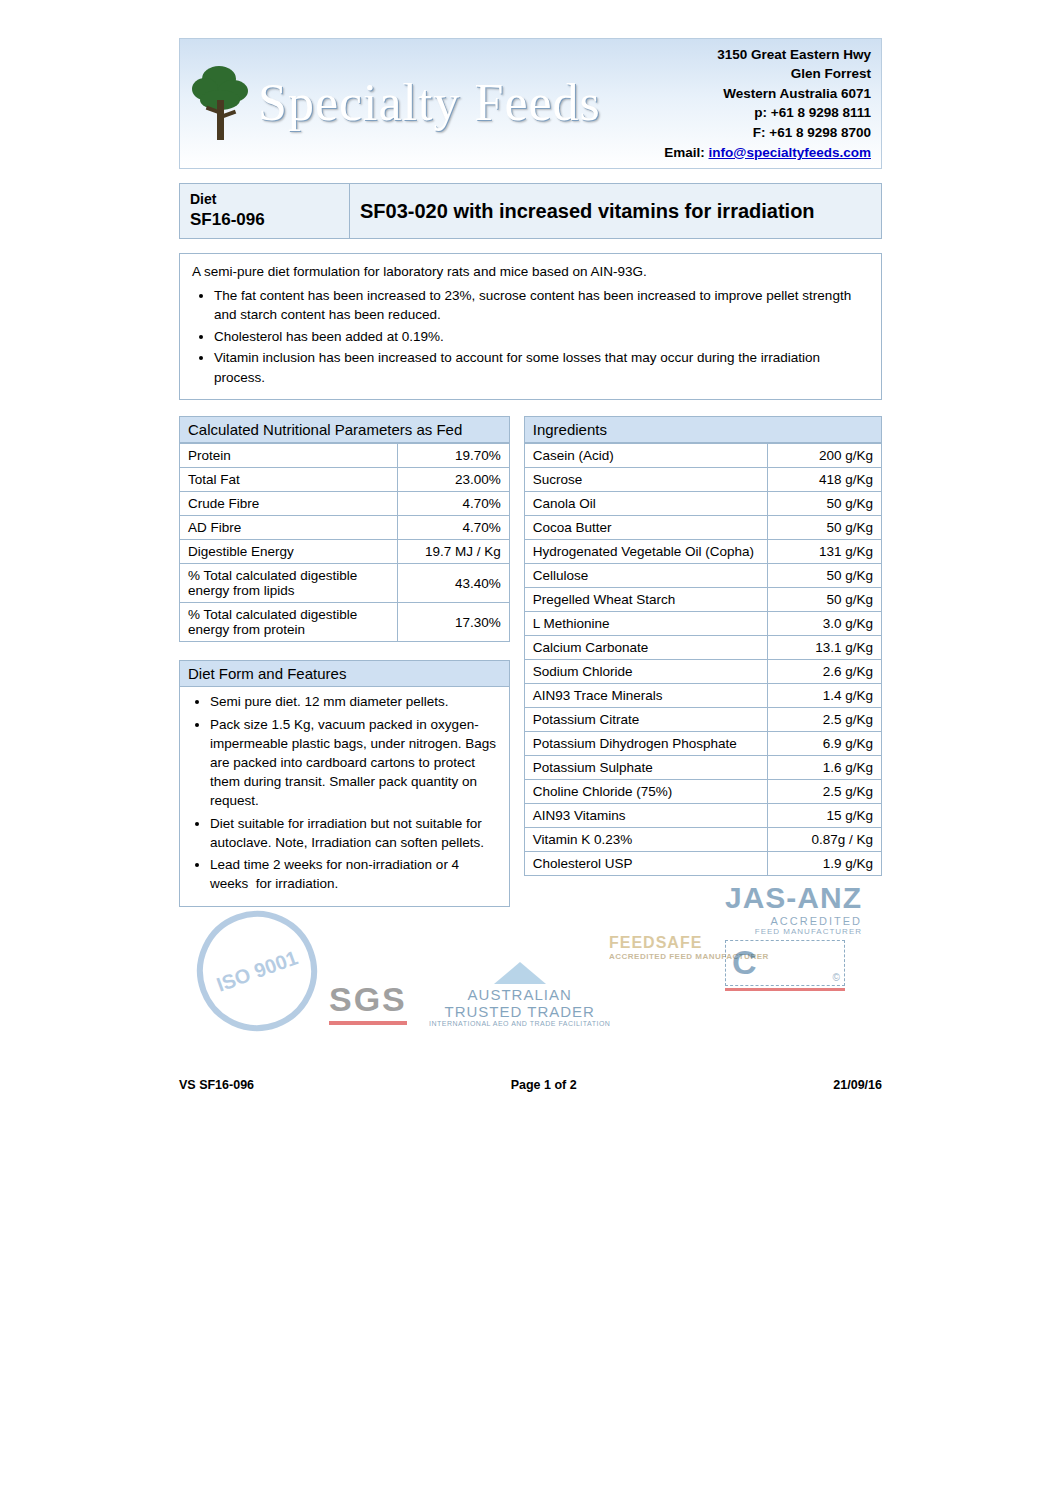Specialty Feeds
3150 Great Eastern Hwy
Glen Forrest
Western Australia 6071
p: +61 8 9298 8111
F: +61 8 9298 8700
Email: info@specialtyfeeds.com
Diet SF16-096
SF03-020 with increased vitamins for irradiation
A semi-pure diet formulation for laboratory rats and mice based on AIN-93G.
The fat content has been increased to 23%, sucrose content has been increased to improve pellet strength and starch content has been reduced.
Cholesterol has been added at 0.19%.
Vitamin inclusion has been increased to account for some losses that may occur during the irradiation process.
Calculated Nutritional Parameters as Fed
| Protein | 19.70% |
| Total Fat | 23.00% |
| Crude Fibre | 4.70% |
| AD Fibre | 4.70% |
| Digestible Energy | 19.7 MJ / Kg |
| % Total calculated digestible energy from lipids | 43.40% |
| % Total calculated digestible energy from protein | 17.30% |
Diet Form and Features
Semi pure diet. 12 mm diameter pellets.
Pack size 1.5 Kg, vacuum packed in oxygen- impermeable plastic bags, under nitrogen. Bags are packed into cardboard cartons to protect them during transit. Smaller pack quantity on request.
Diet suitable for irradiation but not suitable for autoclave. Note, Irradiation can soften pellets.
Lead time 2 weeks for non-irradiation or 4 weeks for irradiation.
Ingredients
| Casein (Acid) | 200 g/Kg |
| Sucrose | 418 g/Kg |
| Canola Oil | 50 g/Kg |
| Cocoa Butter | 50 g/Kg |
| Hydrogenated Vegetable Oil (Copha) | 131 g/Kg |
| Cellulose | 50 g/Kg |
| Pregelled Wheat Starch | 50 g/Kg |
| L Methionine | 3.0 g/Kg |
| Calcium Carbonate | 13.1 g/Kg |
| Sodium Chloride | 2.6 g/Kg |
| AIN93 Trace Minerals | 1.4 g/Kg |
| Potassium Citrate | 2.5 g/Kg |
| Potassium Dihydrogen Phosphate | 6.9 g/Kg |
| Potassium Sulphate | 1.6 g/Kg |
| Choline Chloride (75%) | 2.5 g/Kg |
| AIN93 Vitamins | 15 g/Kg |
| Vitamin K 0.23% | 0.87g / Kg |
| Cholesterol USP | 1.9 g/Kg |
ISO 9001
SGS
AUSTRALIAN
TRUSTED TRADER
INTERNATIONAL AEO AND TRADE FACILITATION
FEEDSAFE ACCREDITED FEED MANUFACTURER
JAS-ANZ
ACCREDITED
FEED MANUFACTURER
C ©
VS SF16-096
Page 1 of 2
21/09/16